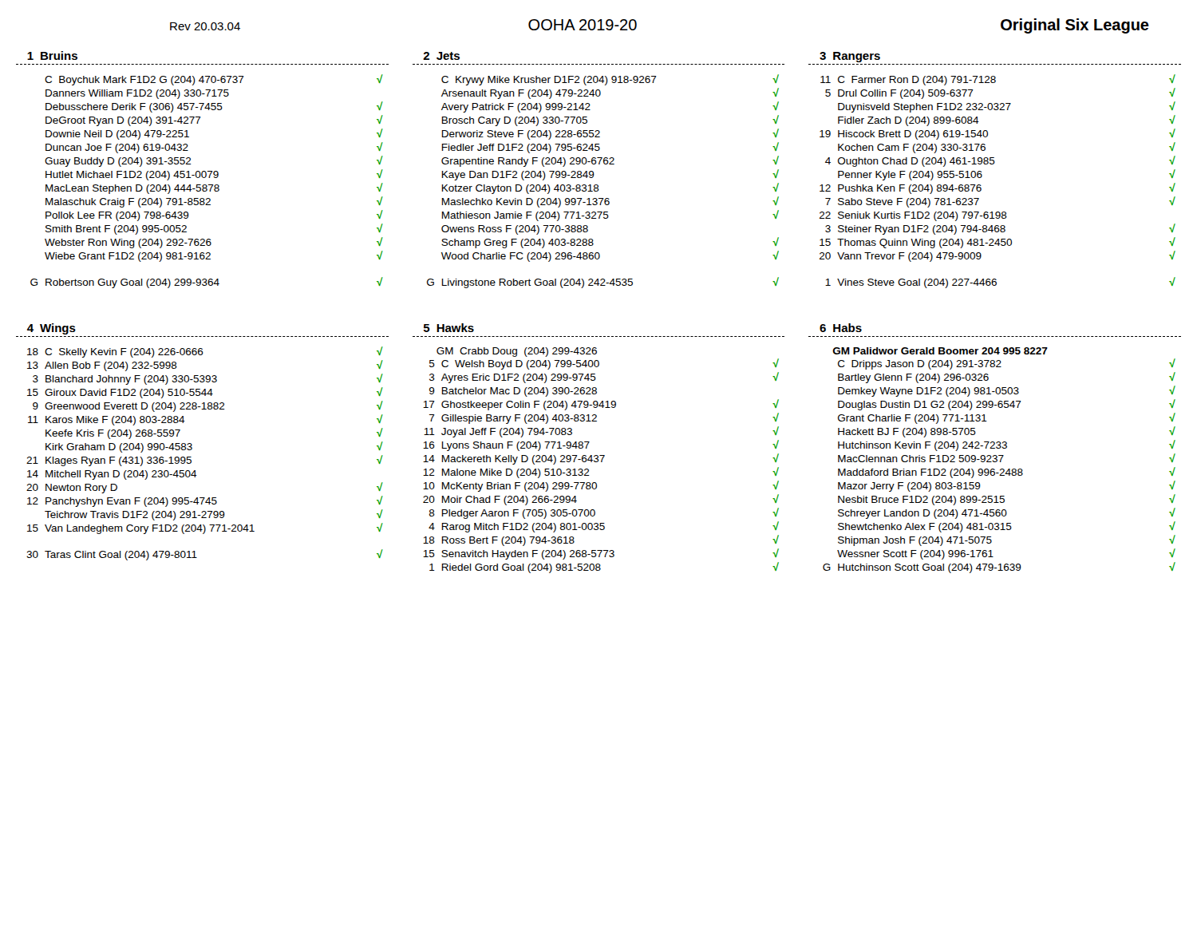Rev 20.03.04
OOHA 2019-20
Original Six League
1 Bruins
| | C Boychuk Mark F1D2 G (204) 470-6737 | √ |
| | Danners William F1D2 (204) 330-7175 | |
| | Debusschere Derik F (306) 457-7455 | √ |
| | DeGroot Ryan D (204) 391-4277 | √ |
| | Downie Neil D (204) 479-2251 | √ |
| | Duncan Joe F (204) 619-0432 | √ |
| | Guay Buddy D (204) 391-3552 | √ |
| | Hutlet Michael F1D2 (204) 451-0079 | √ |
| | MacLean Stephen D (204) 444-5878 | √ |
| | Malaschuk Craig F (204) 791-8582 | √ |
| | Pollok Lee FR (204) 798-6439 | √ |
| | Smith Brent F (204) 995-0052 | √ |
| | Webster Ron Wing (204) 292-7626 | √ |
| | Wiebe Grant F1D2 (204) 981-9162 | √ |
| G | Robertson Guy Goal (204) 299-9364 | √ |
2 Jets
| | C Krywy Mike Krusher D1F2 (204) 918-9267 | √ |
| | Arsenault Ryan F (204) 479-2240 | √ |
| | Avery Patrick F (204) 999-2142 | √ |
| | Brosch Cary D (204) 330-7705 | √ |
| | Derworiz Steve F (204) 228-6552 | √ |
| | Fiedler Jeff D1F2 (204) 795-6245 | √ |
| | Grapentine Randy F (204) 290-6762 | √ |
| | Kaye Dan D1F2 (204) 799-2849 | √ |
| | Kotzer Clayton D (204) 403-8318 | √ |
| | Maslechko Kevin D (204) 997-1376 | √ |
| | Mathieson Jamie F (204) 771-3275 | √ |
| | Owens Ross F (204) 770-3888 | |
| | Schamp Greg F (204) 403-8288 | √ |
| | Wood Charlie FC (204) 296-4860 | √ |
| G | Livingstone Robert Goal (204) 242-4535 | √ |
3 Rangers
| 11 | C Farmer Ron D (204) 791-7128 | √ |
| 5 | Drul Collin F (204) 509-6377 | √ |
| | Duynisveld Stephen F1D2 232-0327 | √ |
| | Fidler Zach D (204) 899-6084 | √ |
| 19 | Hiscock Brett D (204) 619-1540 | √ |
| | Kochen Cam F (204) 330-3176 | √ |
| 4 | Oughton Chad D (204) 461-1985 | √ |
| | Penner Kyle F (204) 955-5106 | √ |
| 12 | Pushka Ken F (204) 894-6876 | √ |
| 7 | Sabo Steve F (204) 781-6237 | √ |
| 22 | Seniuk Kurtis F1D2 (204) 797-6198 | |
| 3 | Steiner Ryan D1F2 (204) 794-8468 | √ |
| 15 | Thomas Quinn Wing (204) 481-2450 | √ |
| 20 | Vann Trevor F (204) 479-9009 | √ |
| 1 | Vines Steve Goal (204) 227-4466 | √ |
4 Wings
| 18 | C Skelly Kevin F (204) 226-0666 | √ |
| 13 | Allen Bob F (204) 232-5998 | √ |
| 3 | Blanchard Johnny F (204) 330-5393 | √ |
| 15 | Giroux David F1D2 (204) 510-5544 | √ |
| 9 | Greenwood Everett D (204) 228-1882 | √ |
| 11 | Karos Mike F (204) 803-2884 | √ |
| | Keefe Kris F (204) 268-5597 | √ |
| | Kirk Graham D (204) 990-4583 | √ |
| 21 | Klages Ryan F (431) 336-1995 | √ |
| 14 | Mitchell Ryan D (204) 230-4504 | |
| 20 | Newton Rory D | √ |
| 12 | Panchyshyn Evan F (204) 995-4745 | √ |
| | Teichrow Travis D1F2 (204) 291-2799 | √ |
| 15 | Van Landeghem Cory F1D2 (204) 771-2041 | √ |
| 30 | Taras Clint Goal (204) 479-8011 | √ |
5 Hawks
GM Crabb Doug (204) 299-4326
| 5 | C Welsh Boyd D (204) 799-5400 | √ |
| 3 | Ayres Eric D1F2 (204) 299-9745 | √ |
| 9 | Batchelor Mac D (204) 390-2628 | |
| 17 | Ghostkeeper Colin F (204) 479-9419 | √ |
| 7 | Gillespie Barry F (204) 403-8312 | √ |
| 11 | Joyal Jeff F (204) 794-7083 | √ |
| 16 | Lyons Shaun F (204) 771-9487 | √ |
| 14 | Mackereth Kelly D (204) 297-6437 | √ |
| 12 | Malone Mike D (204) 510-3132 | √ |
| 10 | McKenty Brian F (204) 299-7780 | √ |
| 20 | Moir Chad F (204) 266-2994 | √ |
| 8 | Pledger Aaron F (705) 305-0700 | √ |
| 4 | Rarog Mitch F1D2 (204) 801-0035 | √ |
| 18 | Ross Bert F (204) 794-3618 | √ |
| 15 | Senavitch Hayden F (204) 268-5773 | √ |
| 1 | Riedel Gord Goal (204) 981-5208 | √ |
6 Habs
GM Palidwor Gerald Boomer 204 995 8227
| | C Dripps Jason D (204) 291-3782 | √ |
| | Bartley Glenn F (204) 296-0326 | √ |
| | Demkey Wayne D1F2 (204) 981-0503 | √ |
| | Douglas Dustin D1 G2 (204) 299-6547 | √ |
| | Grant Charlie F (204) 771-1131 | √ |
| | Hackett BJ F (204) 898-5705 | √ |
| | Hutchinson Kevin F (204) 242-7233 | √ |
| | MacClennan Chris F1D2 509-9237 | √ |
| | Maddaford Brian F1D2 (204) 996-2488 | √ |
| | Mazor Jerry F (204) 803-8159 | √ |
| | Nesbit Bruce F1D2 (204) 899-2515 | √ |
| | Schreyer Landon D (204) 471-4560 | √ |
| | Shewtchenko Alex F (204) 481-0315 | √ |
| | Shipman Josh F (204) 471-5075 | √ |
| | Wessner Scott F (204) 996-1761 | √ |
| G | Hutchinson Scott Goal (204) 479-1639 | √ |